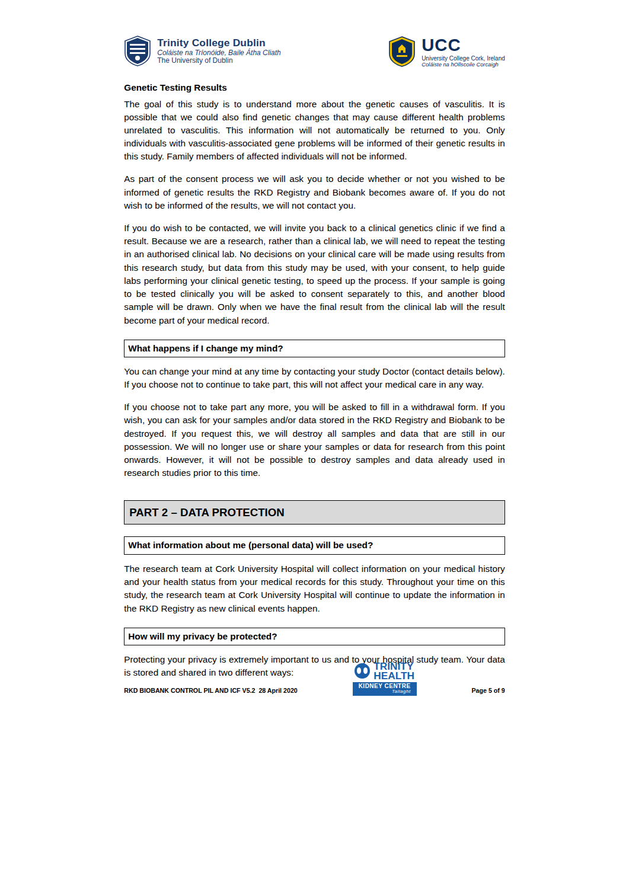Trinity College Dublin
Coláiste na Tríonóide, Baile Átha Cliath
The University of Dublin
UCC
University College Cork, Ireland
Coláiste na hOllscoile Corcaigh
Genetic Testing Results
The goal of this study is to understand more about the genetic causes of vasculitis. It is possible that we could also find genetic changes that may cause different health problems unrelated to vasculitis. This information will not automatically be returned to you. Only individuals with vasculitis-associated gene problems will be informed of their genetic results in this study. Family members of affected individuals will not be informed.
As part of the consent process we will ask you to decide whether or not you wished to be informed of genetic results the RKD Registry and Biobank becomes aware of. If you do not wish to be informed of the results, we will not contact you.
If you do wish to be contacted, we will invite you back to a clinical genetics clinic if we find a result. Because we are a research, rather than a clinical lab, we will need to repeat the testing in an authorised clinical lab. No decisions on your clinical care will be made using results from this research study, but data from this study may be used, with your consent, to help guide labs performing your clinical genetic testing, to speed up the process. If your sample is going to be tested clinically you will be asked to consent separately to this, and another blood sample will be drawn. Only when we have the final result from the clinical lab will the result become part of your medical record.
What happens if I change my mind?
You can change your mind at any time by contacting your study Doctor (contact details below). If you choose not to continue to take part, this will not affect your medical care in any way.
If you choose not to take part any more, you will be asked to fill in a withdrawal form. If you wish, you can ask for your samples and/or data stored in the RKD Registry and Biobank to be destroyed. If you request this, we will destroy all samples and data that are still in our possession. We will no longer use or share your samples or data for research from this point onwards. However, it will not be possible to destroy samples and data already used in research studies prior to this time.
PART 2 – DATA PROTECTION
What information about me (personal data) will be used?
The research team at Cork University Hospital will collect information on your medical history and your health status from your medical records for this study. Throughout your time on this study, the research team at Cork University Hospital will continue to update the information in the RKD Registry as new clinical events happen.
How will my privacy be protected?
Protecting your privacy is extremely important to us and to your hospital study team. Your data is stored and shared in two different ways:
RKD BIOBANK CONTROL PIL AND ICF V5.2 28 April 2020
TRINITY HEALTH
KIDNEY CENTRETallaght
Page 5 of 9